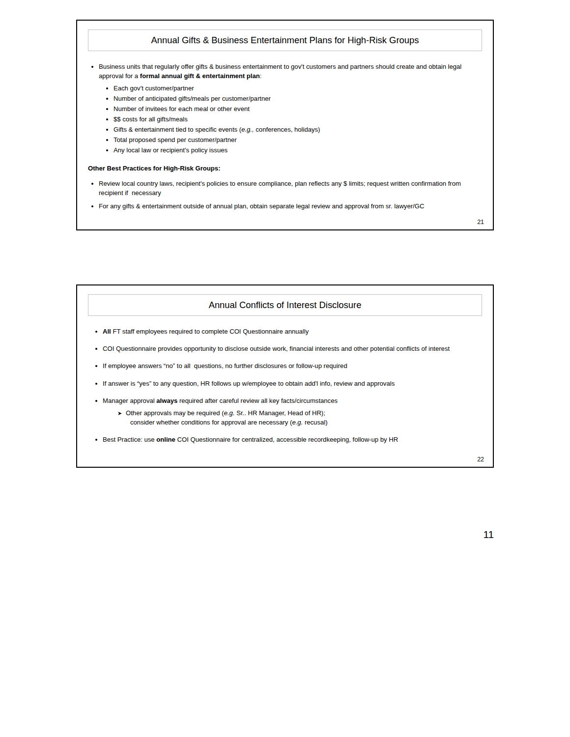Annual Gifts & Business Entertainment Plans for High-Risk Groups
Business units that regularly offer gifts & business entertainment to gov't customers and partners should create and obtain legal approval for a formal annual gift & entertainment plan:
Each gov't customer/partner
Number of anticipated gifts/meals per customer/partner
Number of invitees for each meal or other event
$$ costs for all gifts/meals
Gifts & entertainment tied to specific events (e.g., conferences, holidays)
Total proposed spend per customer/partner
Any local law or recipient's policy issues
Other Best Practices for High-Risk Groups:
Review local country laws, recipient's policies to ensure compliance, plan reflects any $ limits; request written confirmation from recipient if necessary
For any gifts & entertainment outside of annual plan, obtain separate legal review and approval from sr. lawyer/GC
21
Annual Conflicts of Interest Disclosure
All FT staff employees required to complete COI Questionnaire annually
COI Questionnaire provides opportunity to disclose outside work, financial interests and other potential conflicts of interest
If employee answers “no” to all questions, no further disclosures or follow-up required
If answer is “yes” to any question, HR follows up w/employee to obtain add'l info, review and approvals
Manager approval always required after careful review all key facts/circumstances
Other approvals may be required (e.g. Sr.. HR Manager, Head of HR); consider whether conditions for approval are necessary (e.g. recusal)
Best Practice: use online COI Questionnaire for centralized, accessible recordkeeping, follow-up by HR
22
11